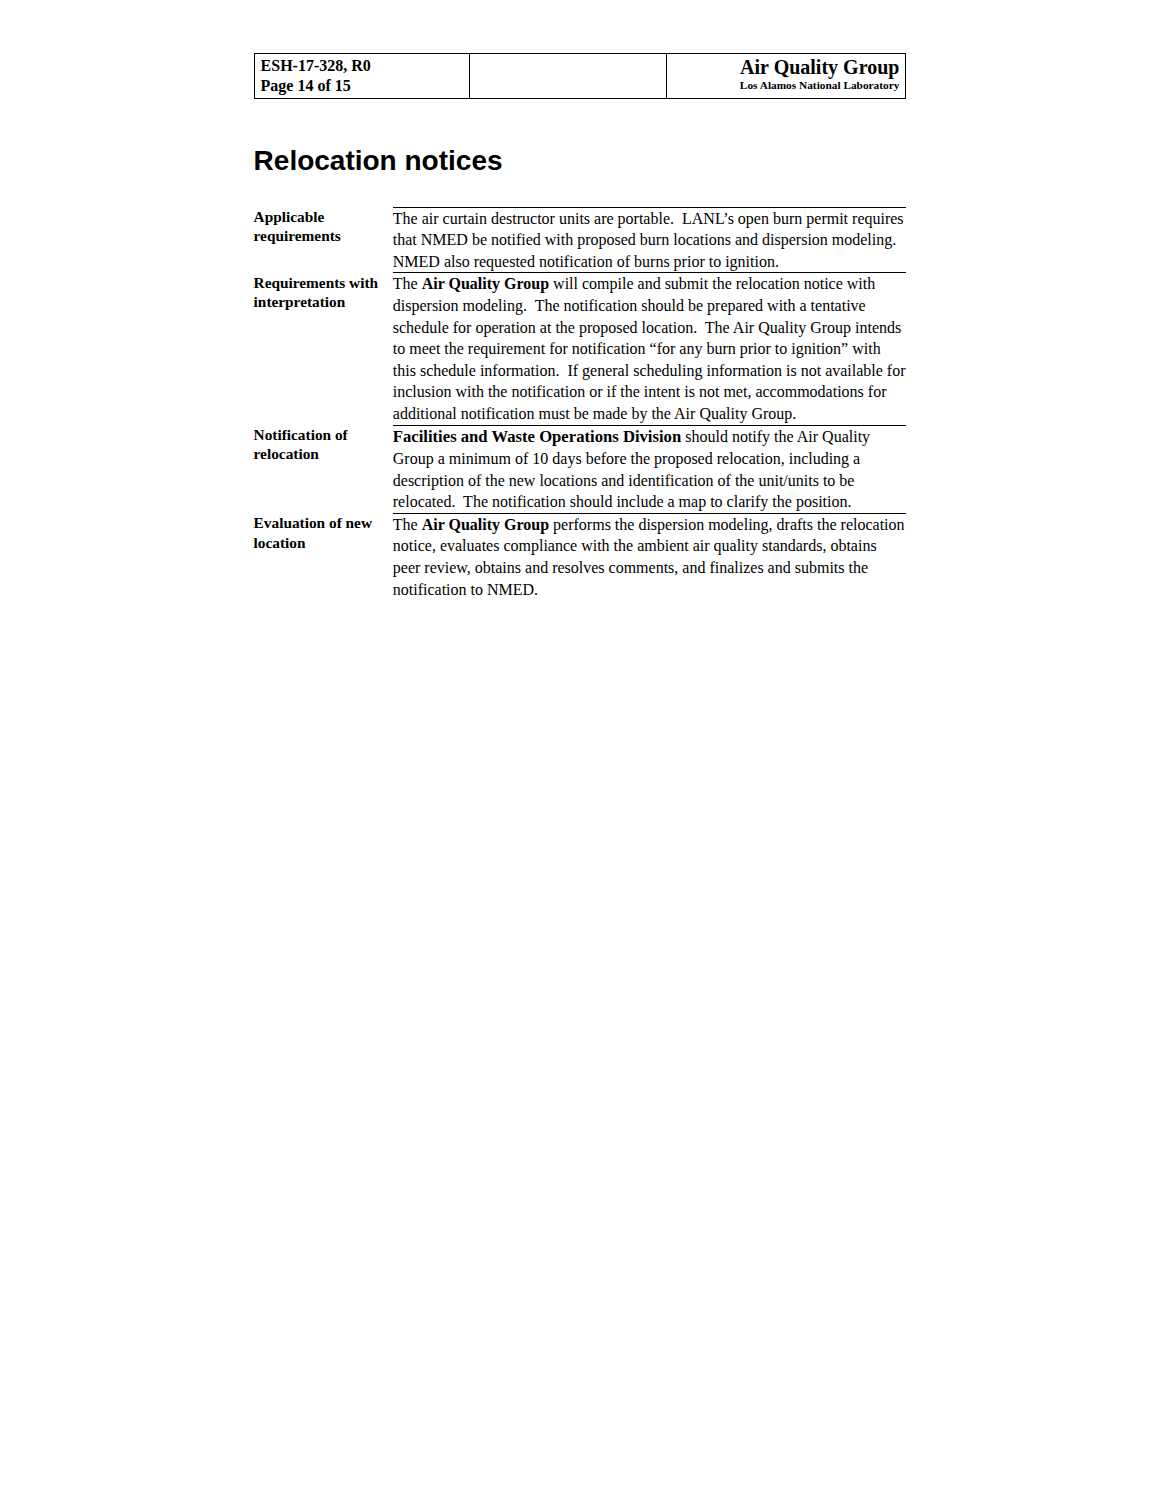| ESH-17-328, R0 Page 14 of 15 | | Air Quality Group Los Alamos National Laboratory |
Relocation notices
| Applicable requirements | The air curtain destructor units are portable. LANL’s open burn permit requires that NMED be notified with proposed burn locations and dispersion modeling. NMED also requested notification of burns prior to ignition. |
| Requirements with interpretation | The Air Quality Group will compile and submit the relocation notice with dispersion modeling. The notification should be prepared with a tentative schedule for operation at the proposed location. The Air Quality Group intends to meet the requirement for notification “for any burn prior to ignition” with this schedule information. If general scheduling information is not available for inclusion with the notification or if the intent is not met, accommodations for additional notification must be made by the Air Quality Group. |
| Notification of relocation | Facilities and Waste Operations Division should notify the Air Quality Group a minimum of 10 days before the proposed relocation, including a description of the new locations and identification of the unit/units to be relocated. The notification should include a map to clarify the position. |
| Evaluation of new location | The Air Quality Group performs the dispersion modeling, drafts the relocation notice, evaluates compliance with the ambient air quality standards, obtains peer review, obtains and resolves comments, and finalizes and submits the notification to NMED. |